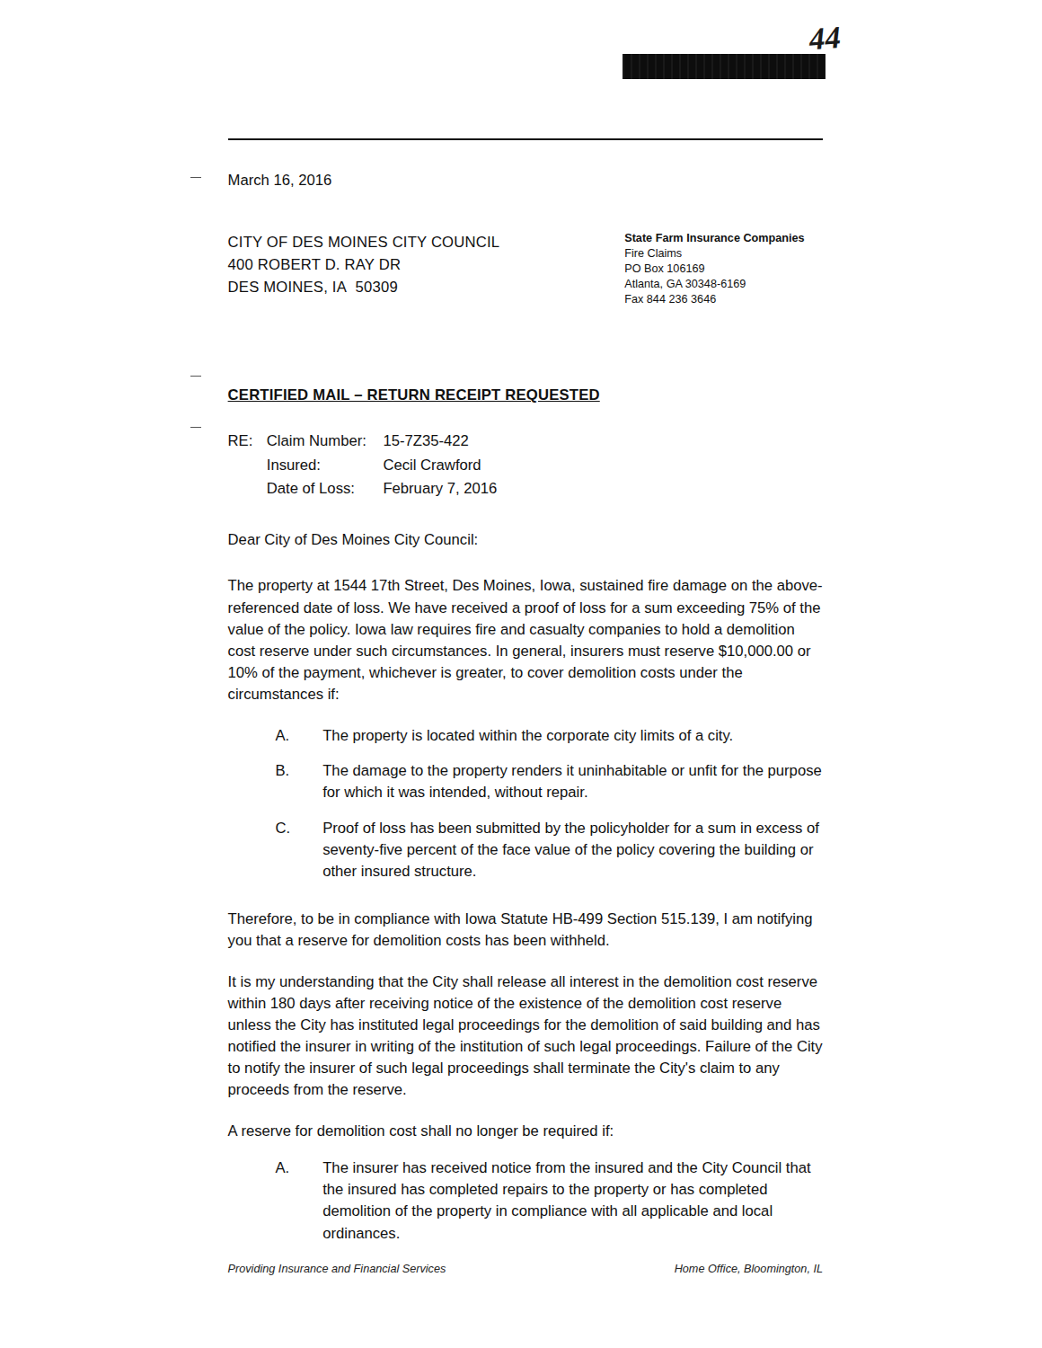44
March 16, 2016
CITY OF DES MOINES CITY COUNCIL
400 ROBERT D. RAY DR
DES MOINES, IA 50309
State Farm Insurance Companies
Fire Claims
PO Box 106169
Atlanta, GA 30348-6169
Fax 844 236 3646
CERTIFIED MAIL – RETURN RECEIPT REQUESTED
RE:
Claim Number:
15-7Z35-422
Insured:
Cecil Crawford
Date of Loss:
February 7, 2016
Dear City of Des Moines City Council:
The property at 1544 17th Street, Des Moines, Iowa, sustained fire damage on the above-referenced date of loss. We have received a proof of loss for a sum exceeding 75% of the value of the policy. Iowa law requires fire and casualty companies to hold a demolition cost reserve under such circumstances. In general, insurers must reserve $10,000.00 or 10% of the payment, whichever is greater, to cover demolition costs under the circumstances if:
The property is located within the corporate city limits of a city.
The damage to the property renders it uninhabitable or unfit for the purpose for which it was intended, without repair.
Proof of loss has been submitted by the policyholder for a sum in excess of seventy-five percent of the face value of the policy covering the building or other insured structure.
Therefore, to be in compliance with Iowa Statute HB-499 Section 515.139, I am notifying you that a reserve for demolition costs has been withheld.
It is my understanding that the City shall release all interest in the demolition cost reserve within 180 days after receiving notice of the existence of the demolition cost reserve unless the City has instituted legal proceedings for the demolition of said building and has notified the insurer in writing of the institution of such legal proceedings. Failure of the City to notify the insurer of such legal proceedings shall terminate the City's claim to any proceeds from the reserve.
A reserve for demolition cost shall no longer be required if:
The insurer has received notice from the insured and the City Council that the insured has completed repairs to the property or has completed demolition of the property in compliance with all applicable and local ordinances.
Providing Insurance and Financial Services
Home Office, Bloomington, IL